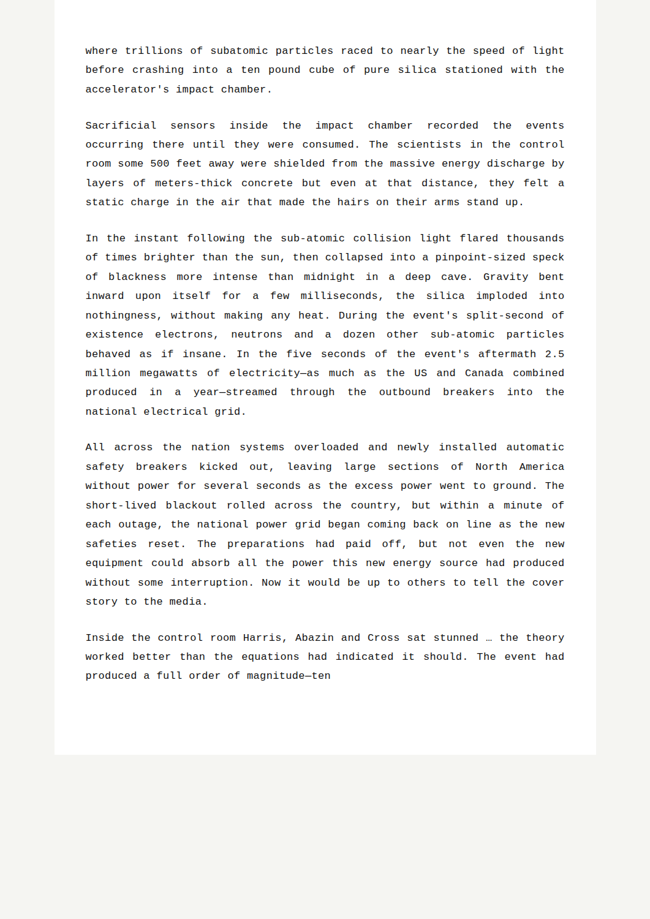where trillions of subatomic particles raced to nearly the speed of light before crashing into a ten pound cube of pure silica stationed with the accelerator's impact chamber.
Sacrificial sensors inside the impact chamber recorded the events occurring there until they were consumed. The scientists in the control room some 500 feet away were shielded from the massive energy discharge by layers of meters-thick concrete but even at that distance, they felt a static charge in the air that made the hairs on their arms stand up.
In the instant following the sub-atomic collision light flared thousands of times brighter than the sun, then collapsed into a pinpoint-sized speck of blackness more intense than midnight in a deep cave. Gravity bent inward upon itself for a few milliseconds, the silica imploded into nothingness, without making any heat. During the event's split-second of existence electrons, neutrons and a dozen other sub-atomic particles behaved as if insane. In the five seconds of the event's aftermath 2.5 million megawatts of electricity—as much as the US and Canada combined produced in a year—streamed through the outbound breakers into the national electrical grid.
All across the nation systems overloaded and newly installed automatic safety breakers kicked out, leaving large sections of North America without power for several seconds as the excess power went to ground. The short-lived blackout rolled across the country, but within a minute of each outage, the national power grid began coming back on line as the new safeties reset. The preparations had paid off, but not even the new equipment could absorb all the power this new energy source had produced without some interruption. Now it would be up to others to tell the cover story to the media.
Inside the control room Harris, Abazin and Cross sat stunned … the theory worked better than the equations had indicated it should. The event had produced a full order of magnitude—ten